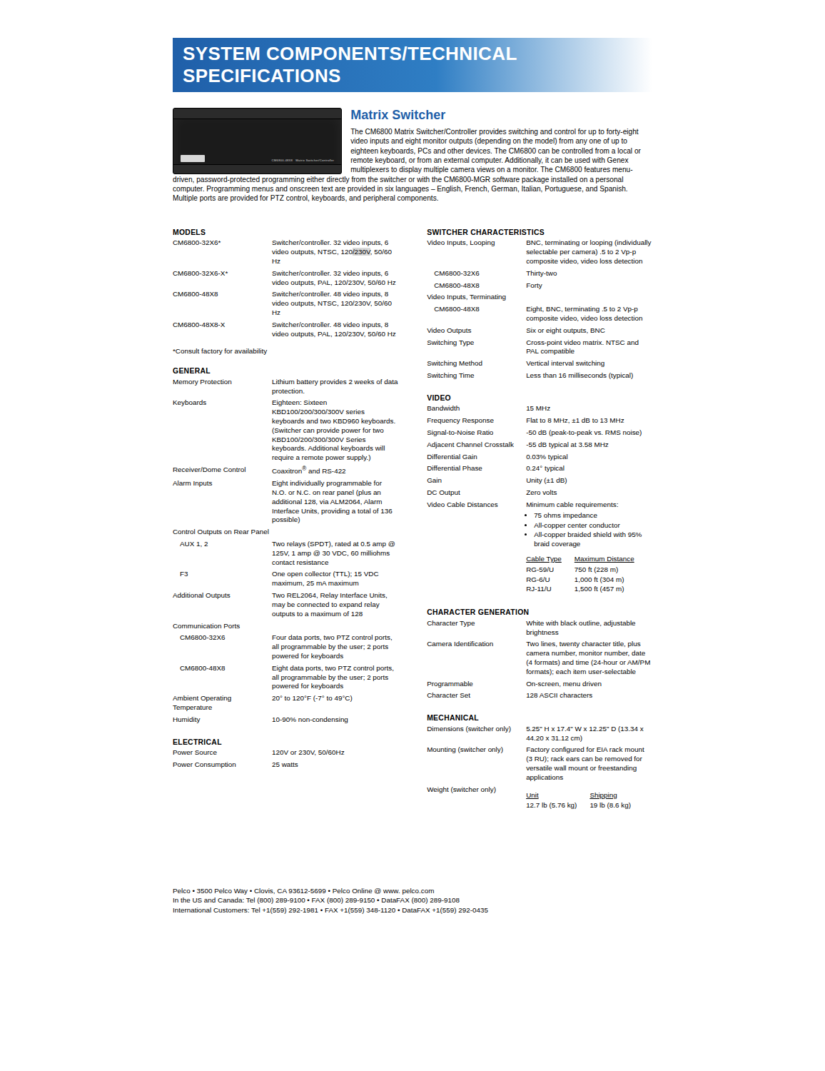SYSTEM COMPONENTS/TECHNICAL SPECIFICATIONS
CM6800-48X8 Matrix Switcher/Controller
Matrix Switcher
The CM6800 Matrix Switcher/Controller provides switching and control for up to forty-eight video inputs and eight monitor outputs (depending on the model) from any one of up to eighteen keyboards, PCs and other devices. The CM6800 can be controlled from a local or remote keyboard, or from an external computer. Additionally, it can be used with Genex multiplexers to display multiple camera views on a monitor. The CM6800 features menu-driven, password-protected programming either directly from the switcher or with the CM6800-MGR software package installed on a personal computer. Programming menus and onscreen text are provided in six languages – English, French, German, Italian, Portuguese, and Spanish. Multiple ports are provided for PTZ control, keyboards, and peripheral components.
Models
| CM6800-32X6* | Switcher/controller. 32 video inputs, 6 video outputs, NTSC, 120 /230V , 50/60 Hz |
| CM6800-32X6-X* | Switcher/controller. 32 video inputs, 6 video outputs, PAL, 120/230V, 50/60 Hz |
| CM6800-48X8 | Switcher/controller. 48 video inputs, 8 video outputs, NTSC, 120/230V, 50/60 Hz |
| CM6800-48X8-X | Switcher/controller. 48 video inputs, 8 video outputs, PAL, 120/230V, 50/60 Hz |
*Consult factory for availability
General
| Memory Protection | Lithium battery provides 2 weeks of data protection. |
| Keyboards | Eighteen: Sixteen KBD100/200/300/300V series keyboards and two KBD960 keyboards. (Switcher can provide power for two KBD100/200/300/300V Series keyboards. Additional keyboards will require a remote power supply.) |
| Receiver/Dome Control | Coaxitron ® and RS-422 |
| Alarm Inputs | Eight individually programmable for N.O. or N.C. on rear panel (plus an additional 128, via ALM2064, Alarm Interface Units, providing a total of 136 possible) |
| Control Outputs on Rear Panel |
| AUX 1, 2 | Two relays (SPDT), rated at 0.5 amp @ 125V, 1 amp @ 30 VDC, 60 milliohms contact resistance |
| F3 | One open collector (TTL); 15 VDC maximum, 25 mA maximum |
| Additional Outputs | Two REL2064, Relay Interface Units, may be connected to expand relay outputs to a maximum of 128 |
| Communication Ports |
| CM6800-32X6 | Four data ports, two PTZ control ports, all programmable by the user; 2 ports powered for keyboards |
| CM6800-48X8 | Eight data ports, two PTZ control ports, all programmable by the user; 2 ports powered for keyboards |
| Ambient Operating Temperature | 20° to 120°F (-7° to 49°C) |
| Humidity | 10-90% non-condensing |
Electrical
| Power Source | 120V or 230V, 50/60Hz |
| Power Consumption | 25 watts |
Switcher Characteristics
| Video Inputs, Looping | BNC, terminating or looping (individually selectable per camera) .5 to 2 Vp-p composite video, video loss detection |
| CM6800-32X6 | Thirty-two |
| CM6800-48X8 | Forty |
| Video Inputs, Terminating |
| CM6800-48X8 | Eight, BNC, terminating .5 to 2 Vp-p composite video, video loss detection |
| Video Outputs | Six or eight outputs, BNC |
| Switching Type | Cross-point video matrix. NTSC and PAL compatible |
| Switching Method | Vertical interval switching |
| Switching Time | Less than 16 milliseconds (typical) |
Video
| Bandwidth | 15 MHz |
| Frequency Response | Flat to 8 MHz, ±1 dB to 13 MHz |
| Signal-to-Noise Ratio | -50 dB (peak-to-peak vs. RMS noise) |
| Adjacent Channel Crosstalk | -55 dB typical at 3.58 MHz |
| Differential Gain | 0.03% typical |
| Differential Phase | 0.24° typical |
| Gain | Unity (±1 dB) |
| DC Output | Zero volts |
| Video Cable Distances | Minimum cable requirements: 75 ohms impedance All-copper center conductor All-copper braided shield with 95% braid coverage / Cable Type / Maximum Distance / / --- / --- / / RG-59/U / 750 ft (228 m) / / RG-6/U / 1,000 ft (304 m) / / RJ-11/U / 1,500 ft (457 m) / |
Character Generation
| Character Type | White with black outline, adjustable brightness |
| Camera Identification | Two lines, twenty character title, plus camera number, monitor number, date (4 formats) and time (24-hour or AM/PM formats); each item user-selectable |
| Programmable | On-screen, menu driven |
| Character Set | 128 ASCII characters |
Mechanical
| Dimensions (switcher only) | 5.25" H x 17.4" W x 12.25" D (13.34 x 44.20 x 31.12 cm) |
| Mounting (switcher only) | Factory configured for EIA rack mount (3 RU); rack ears can be removed for versatile wall mount or freestanding applications |
| Weight (switcher only) | / Unit / Shipping / / --- / --- / / 12.7 lb (5.76 kg) / 19 lb (8.6 kg) / |
Pelco • 3500 Pelco Way • Clovis, CA 93612-5699 • Pelco Online @ www. pelco.com
In the US and Canada: Tel (800) 289-9100 • FAX (800) 289-9150 • DataFAX (800) 289-9108
International Customers: Tel +1(559) 292-1981 • FAX +1(559) 348-1120 • DataFAX +1(559) 292-0435